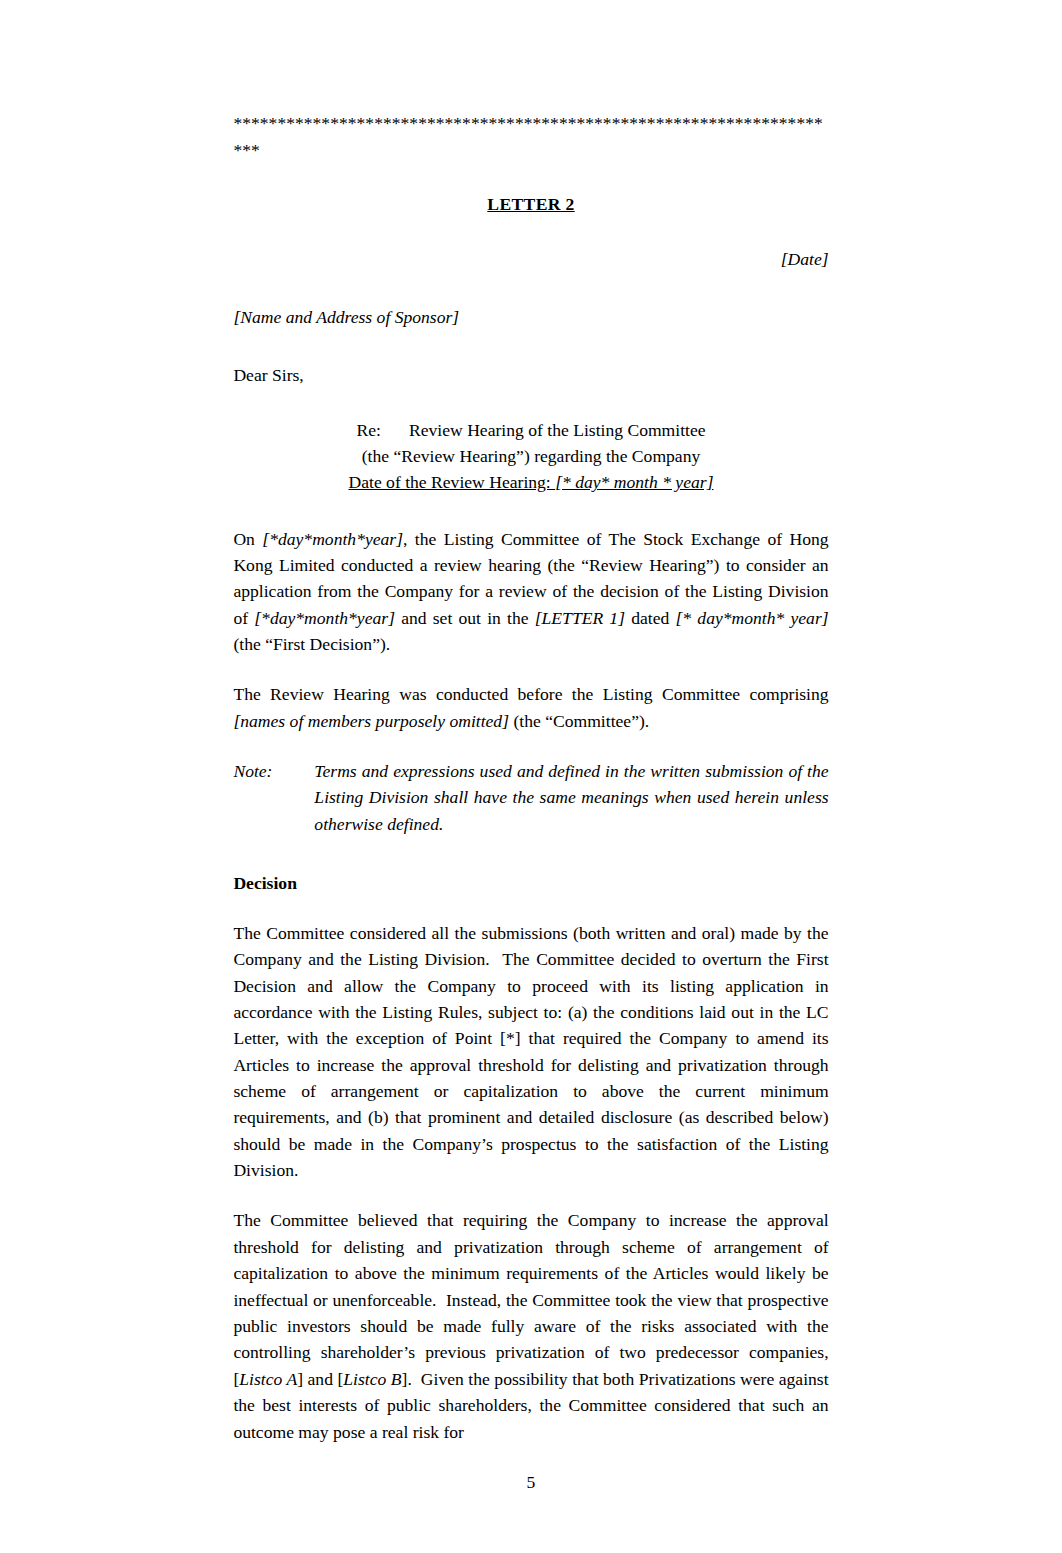**********************************************************************
LETTER 2
[Date]
[Name and Address of Sponsor]
Dear Sirs,
Re: Review Hearing of the Listing Committee (the “Review Hearing”) regarding the Company Date of the Review Hearing: [* day* month * year]
On [*day*month*year], the Listing Committee of The Stock Exchange of Hong Kong Limited conducted a review hearing (the “Review Hearing”) to consider an application from the Company for a review of the decision of the Listing Division of [*day*month*year] and set out in the [LETTER 1] dated [* day*month* year] (the “First Decision”).
The Review Hearing was conducted before the Listing Committee comprising [names of members purposely omitted] (the “Committee”).
Note:
Terms and expressions used and defined in the written submission of the Listing Division shall have the same meanings when used herein unless otherwise defined.
Decision
The Committee considered all the submissions (both written and oral) made by the Company and the Listing Division. The Committee decided to overturn the First Decision and allow the Company to proceed with its listing application in accordance with the Listing Rules, subject to: (a) the conditions laid out in the LC Letter, with the exception of Point [*] that required the Company to amend its Articles to increase the approval threshold for delisting and privatization through scheme of arrangement or capitalization to above the current minimum requirements, and (b) that prominent and detailed disclosure (as described below) should be made in the Company’s prospectus to the satisfaction of the Listing Division.
The Committee believed that requiring the Company to increase the approval threshold for delisting and privatization through scheme of arrangement of capitalization to above the minimum requirements of the Articles would likely be ineffectual or unenforceable. Instead, the Committee took the view that prospective public investors should be made fully aware of the risks associated with the controlling shareholder’s previous privatization of two predecessor companies, [Listco A] and [Listco B]. Given the possibility that both Privatizations were against the best interests of public shareholders, the Committee considered that such an outcome may pose a real risk for
5